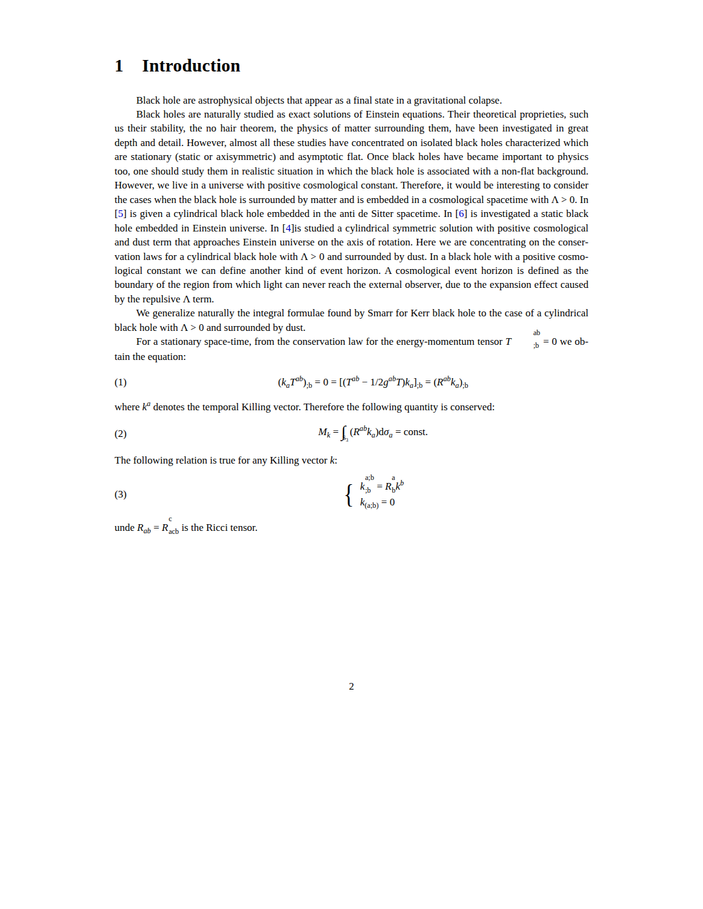1 Introduction
Black hole are astrophysical objects that appear as a final state in a gravitational colapse.
Black holes are naturally studied as exact solutions of Einstein equations. Their theoretical proprieties, such us their stability, the no hair theorem, the physics of matter surrounding them, have been investigated in great depth and detail. However, almost all these studies have concentrated on isolated black holes characterized which are stationary (static or axisymmetric) and asymptotic flat. Once black holes have became important to physics too, one should study them in realistic situation in which the black hole is associated with a non-flat background. However, we live in a universe with positive cosmological constant. Therefore, it would be interesting to consider the cases when the black hole is surrounded by matter and is embedded in a cosmological spacetime with Λ > 0. In [5] is given a cylindrical black hole embedded in the anti de Sitter spacetime. In [6] is investigated a static black hole embedded in Einstein universe. In [4]is studied a cylindrical symmetric solution with positive cosmological and dust term that approaches Einstein universe on the axis of rotation. Here we are concentrating on the conservation laws for a cylindrical black hole with Λ > 0 and surrounded by dust. In a black hole with a positive cosmological constant we can define another kind of event horizon. A cosmological event horizon is defined as the boundary of the region from which light can never reach the external observer, due to the expansion effect caused by the repulsive Λ term.
We generalize naturally the integral formulae found by Smarr for Kerr black hole to the case of a cylindrical black hole with Λ > 0 and surrounded by dust.
For a stationary space-time, from the conservation law for the energy-momentum tensor Tab;b = 0 we obtain the equation:
(1)
(kaTab);b = 0 = [(Tab − 1/2gabT)ka];b = (Rabka);b
where ka denotes the temporal Killing vector. Therefore the following quantity is conserved:
(2)
Mk = ∫S3(Rabka)dσa = const.
The following relation is true for any Killing vector k:
(3)
{ ka;b;b = Rab kb
k(a;b) = 0
unde Rab = Rcacb is the Ricci tensor.
2